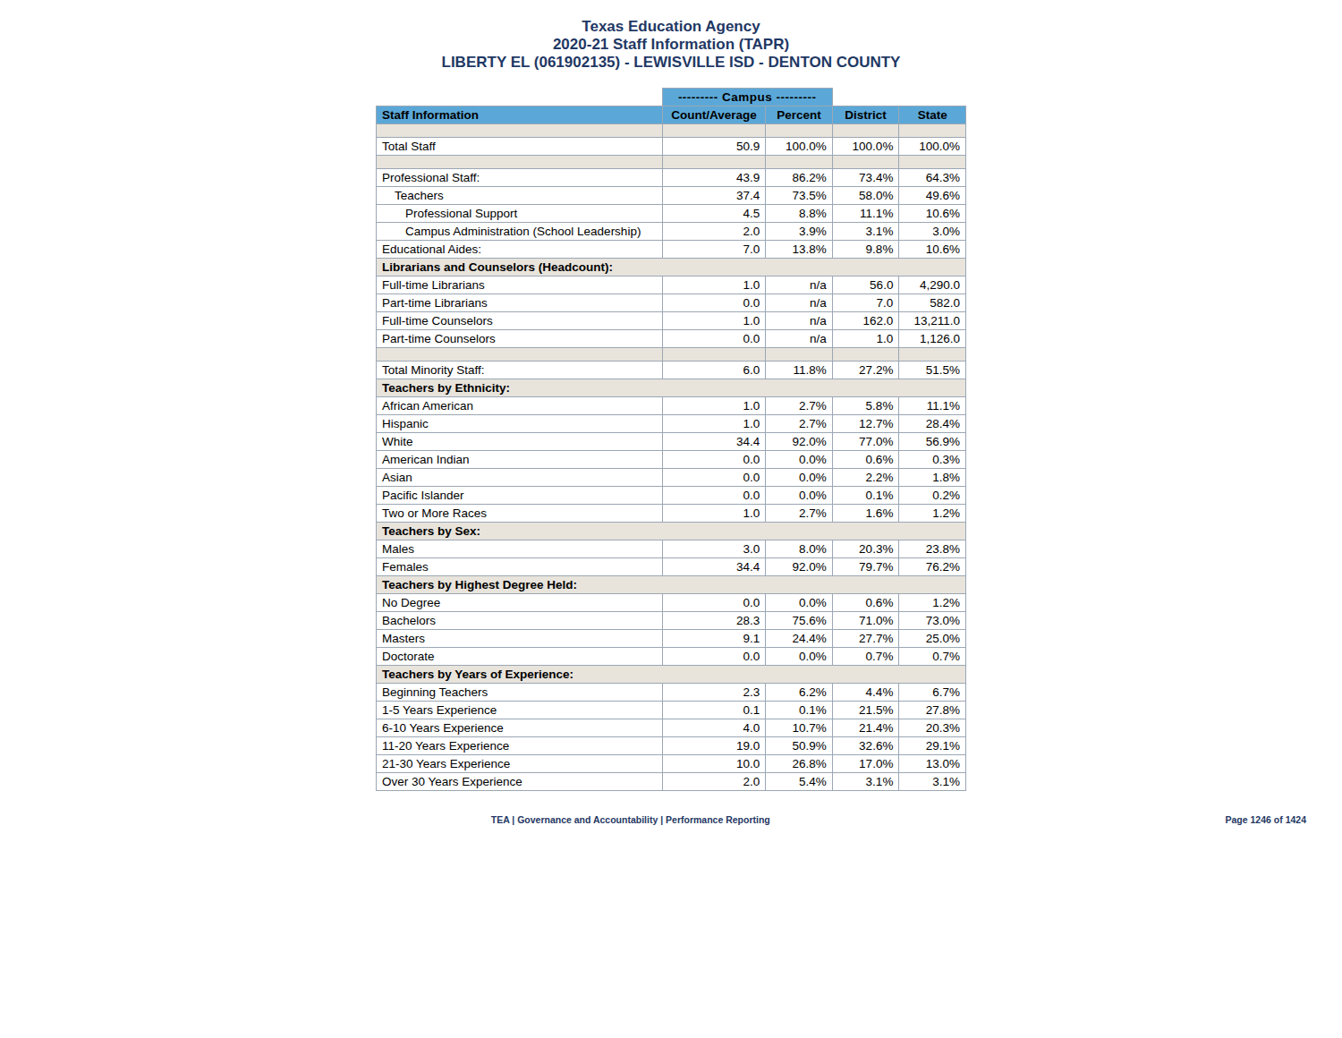Texas Education Agency
2020-21 Staff Information (TAPR)
LIBERTY EL (061902135) - LEWISVILLE ISD - DENTON COUNTY
| | --------- Campus --------- | | |
| Staff Information | Count/Average | Percent | District | State |
| Total Staff | 50.9 | 100.0% | 100.0% | 100.0% |
| Professional Staff: | 43.9 | 86.2% | 73.4% | 64.3% |
| Teachers | 37.4 | 73.5% | 58.0% | 49.6% |
| Professional Support | 4.5 | 8.8% | 11.1% | 10.6% |
| Campus Administration (School Leadership) | 2.0 | 3.9% | 3.1% | 3.0% |
| Educational Aides: | 7.0 | 13.8% | 9.8% | 10.6% |
| Librarians and Counselors (Headcount): |
| Full-time Librarians | 1.0 | n/a | 56.0 | 4,290.0 |
| Part-time Librarians | 0.0 | n/a | 7.0 | 582.0 |
| Full-time Counselors | 1.0 | n/a | 162.0 | 13,211.0 |
| Part-time Counselors | 0.0 | n/a | 1.0 | 1,126.0 |
| Total Minority Staff: | 6.0 | 11.8% | 27.2% | 51.5% |
| Teachers by Ethnicity: |
| African American | 1.0 | 2.7% | 5.8% | 11.1% |
| Hispanic | 1.0 | 2.7% | 12.7% | 28.4% |
| White | 34.4 | 92.0% | 77.0% | 56.9% |
| American Indian | 0.0 | 0.0% | 0.6% | 0.3% |
| Asian | 0.0 | 0.0% | 2.2% | 1.8% |
| Pacific Islander | 0.0 | 0.0% | 0.1% | 0.2% |
| Two or More Races | 1.0 | 2.7% | 1.6% | 1.2% |
| Teachers by Sex: |
| Males | 3.0 | 8.0% | 20.3% | 23.8% |
| Females | 34.4 | 92.0% | 79.7% | 76.2% |
| Teachers by Highest Degree Held: |
| No Degree | 0.0 | 0.0% | 0.6% | 1.2% |
| Bachelors | 28.3 | 75.6% | 71.0% | 73.0% |
| Masters | 9.1 | 24.4% | 27.7% | 25.0% |
| Doctorate | 0.0 | 0.0% | 0.7% | 0.7% |
| Teachers by Years of Experience: |
| Beginning Teachers | 2.3 | 6.2% | 4.4% | 6.7% |
| 1-5 Years Experience | 0.1 | 0.1% | 21.5% | 27.8% |
| 6-10 Years Experience | 4.0 | 10.7% | 21.4% | 20.3% |
| 11-20 Years Experience | 19.0 | 50.9% | 32.6% | 29.1% |
| 21-30 Years Experience | 10.0 | 26.8% | 17.0% | 13.0% |
| Over 30 Years Experience | 2.0 | 5.4% | 3.1% | 3.1% |
TEA | Governance and Accountability | Performance Reporting Page 1246 of 1424